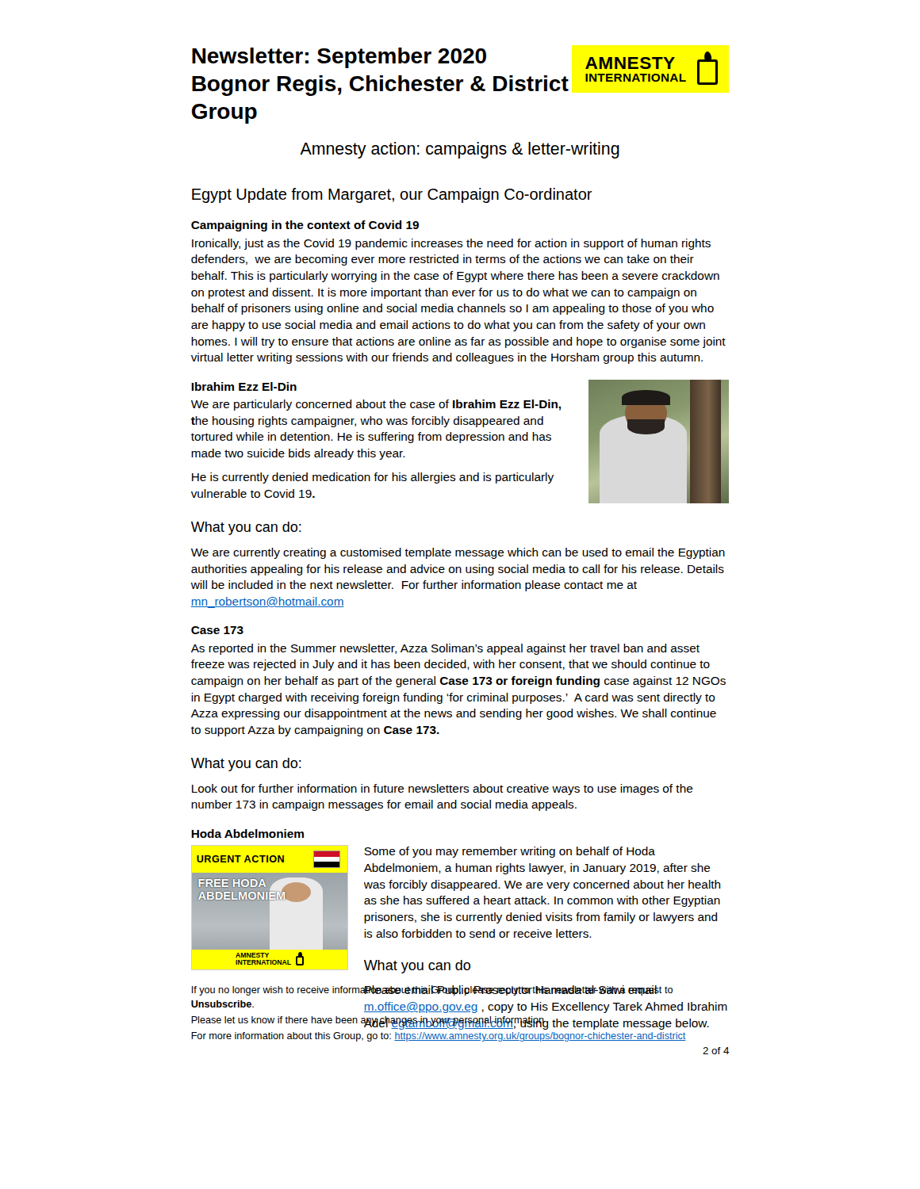Newsletter: September 2020 Bognor Regis, Chichester & District Group
AMNESTY INTERNATIONAL
Amnesty action: campaigns & letter-writing
Egypt Update from Margaret, our Campaign Co-ordinator
Campaigning in the context of Covid 19
Ironically, just as the Covid 19 pandemic increases the need for action in support of human rights defenders, we are becoming ever more restricted in terms of the actions we can take on their behalf. This is particularly worrying in the case of Egypt where there has been a severe crackdown on protest and dissent. It is more important than ever for us to do what we can to campaign on behalf of prisoners using online and social media channels so I am appealing to those of you who are happy to use social media and email actions to do what you can from the safety of your own homes. I will try to ensure that actions are online as far as possible and hope to organise some joint virtual letter writing sessions with our friends and colleagues in the Horsham group this autumn.
Ibrahim Ezz El-Din
We are particularly concerned about the case of Ibrahim Ezz El-Din, the housing rights campaigner, who was forcibly disappeared and tortured while in detention. He is suffering from depression and has made two suicide bids already this year.
He is currently denied medication for his allergies and is particularly vulnerable to Covid 19.
What you can do:
We are currently creating a customised template message which can be used to email the Egyptian authorities appealing for his release and advice on using social media to call for his release. Details will be included in the next newsletter. For further information please contact me at mn_robertson@hotmail.com
Case 173
As reported in the Summer newsletter, Azza Soliman’s appeal against her travel ban and asset freeze was rejected in July and it has been decided, with her consent, that we should continue to campaign on her behalf as part of the general Case 173 or foreign funding case against 12 NGOs in Egypt charged with receiving foreign funding ‘for criminal purposes.’ A card was sent directly to Azza expressing our disappointment at the news and sending her good wishes. We shall continue to support Azza by campaigning on Case 173.
What you can do:
Look out for further information in future newsletters about creative ways to use images of the number 173 in campaign messages for email and social media appeals.
Hoda Abdelmoniem
URGENT ACTION
FREE HODA
ABDELMONIEM
AMNESTY
INTERNATIONAL
Some of you may remember writing on behalf of Hoda Abdelmoniem, a human rights lawyer, in January 2019, after she was forcibly disappeared. We are very concerned about her health as she has suffered a heart attack. In common with other Egyptian prisoners, she is currently denied visits from family or lawyers and is also forbidden to send or receive letters.
What you can do
Please email Public Prosecutor Hamada al-Sawi email m.office@ppo.gov.eg , copy to His Excellency Tarek Ahmed Ibrahim Adel egtamboff@gmail.com, using the template message below.
If you no longer wish to receive information about this Group, please reply to this newsletter with a request to Unsubscribe.
Please let us know if there have been any changes in your personal information
For more information about this Group, go to: https://www.amnesty.org.uk/groups/bognor-chichester-and-district
2 of 4